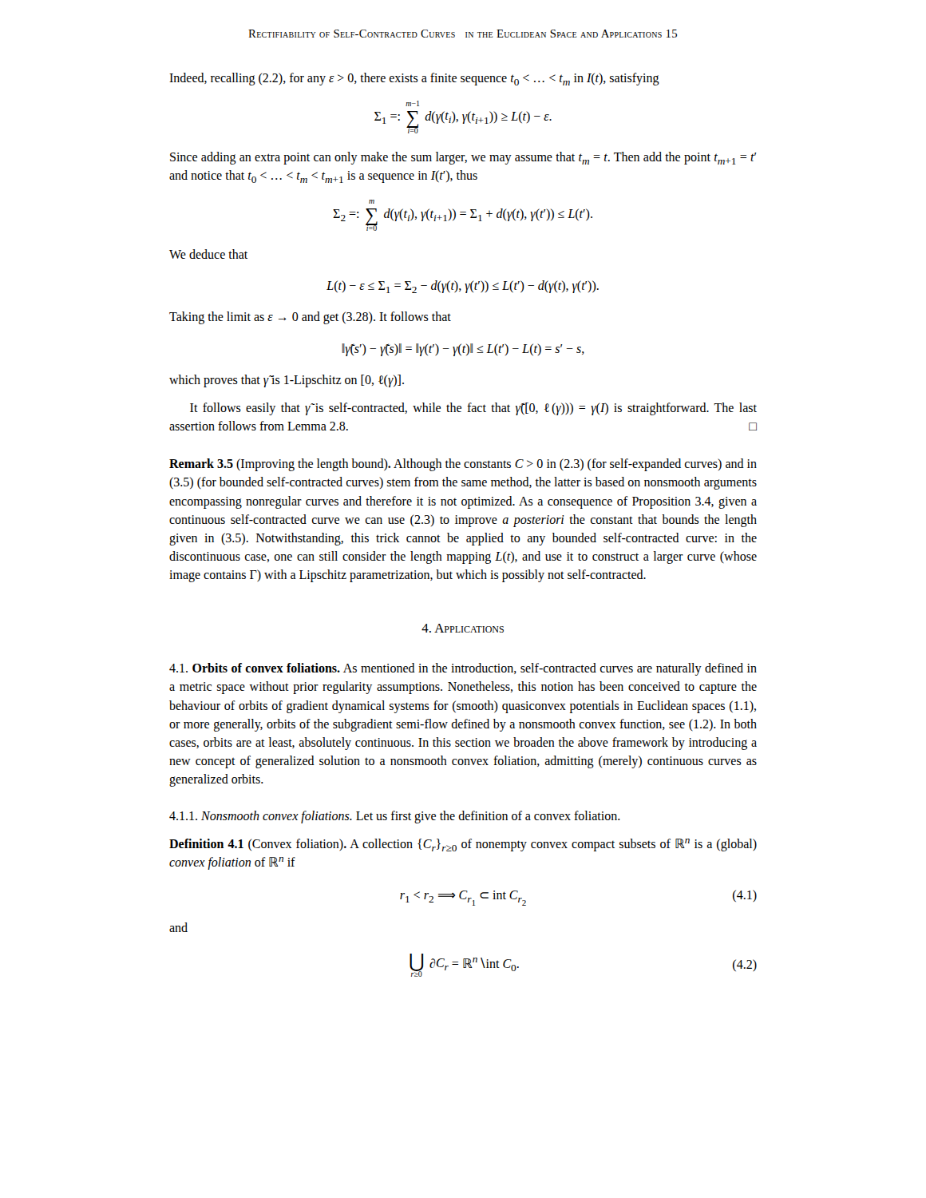Rectifiability of Self-Contracted Curves in the Euclidean Space and Applications 15
Indeed, recalling (2.2), for any ε > 0, there exists a finite sequence t0 < … < tm in I(t), satisfying
Σ1 =: m−1∑i=0 d(γ(ti), γ(ti+1)) ≥ L(t) − ε.
Since adding an extra point can only make the sum larger, we may assume that tm = t. Then add the point tm+1 = t′ and notice that t0 < … < tm < tm+1 is a sequence in I(t′), thus
Σ2 =: m∑i=0 d(γ(ti), γ(ti+1)) = Σ1 + d(γ(t), γ(t′)) ≤ L(t′).
We deduce that
L(t) − ε ≤ Σ1 = Σ2 − d(γ(t), γ(t′)) ≤ L(t′) − d(γ(t), γ(t′)).
Taking the limit as ε → 0 and get (3.28). It follows that
‖γ̃(s′) − γ̃(s)‖ = ‖γ(t′) − γ(t)‖ ≤ L(t′) − L(t) = s′ − s,
which proves that γ̃ is 1-Lipschitz on [0, ℓ(γ)].
It follows easily that γ̃ is self-contracted, while the fact that γ̃([0, ℓ(γ))) = γ(I) is straightforward. The last assertion follows from Lemma 2.8. □
Remark 3.5 (Improving the length bound). Although the constants C > 0 in (2.3) (for self-expanded curves) and in (3.5) (for bounded self-contracted curves) stem from the same method, the latter is based on nonsmooth arguments encompassing nonregular curves and therefore it is not optimized. As a consequence of Proposition 3.4, given a continuous self-contracted curve we can use (2.3) to improve a posteriori the constant that bounds the length given in (3.5). Notwithstanding, this trick cannot be applied to any bounded self-contracted curve: in the discontinuous case, one can still consider the length mapping L(t), and use it to construct a larger curve (whose image contains Γ) with a Lipschitz parametrization, but which is possibly not self-contracted.
4. Applications
4.1. Orbits of convex foliations. As mentioned in the introduction, self-contracted curves are naturally defined in a metric space without prior regularity assumptions. Nonetheless, this notion has been conceived to capture the behaviour of orbits of gradient dynamical systems for (smooth) quasiconvex potentials in Euclidean spaces (1.1), or more generally, orbits of the subgradient semi-flow defined by a nonsmooth convex function, see (1.2). In both cases, orbits are at least, absolutely continuous. In this section we broaden the above framework by introducing a new concept of generalized solution to a nonsmooth convex foliation, admitting (merely) continuous curves as generalized orbits.
4.1.1. Nonsmooth convex foliations. Let us first give the definition of a convex foliation.
Definition 4.1 (Convex foliation). A collection {Cr}r≥0 of nonempty convex compact subsets of ℝn is a (global) convex foliation of ℝn if
r1 < r2 ⟹ Cr1 ⊂ int Cr2
(4.1)
and
⋃r≥0 ∂Cr = ℝn∖int C0.
(4.2)